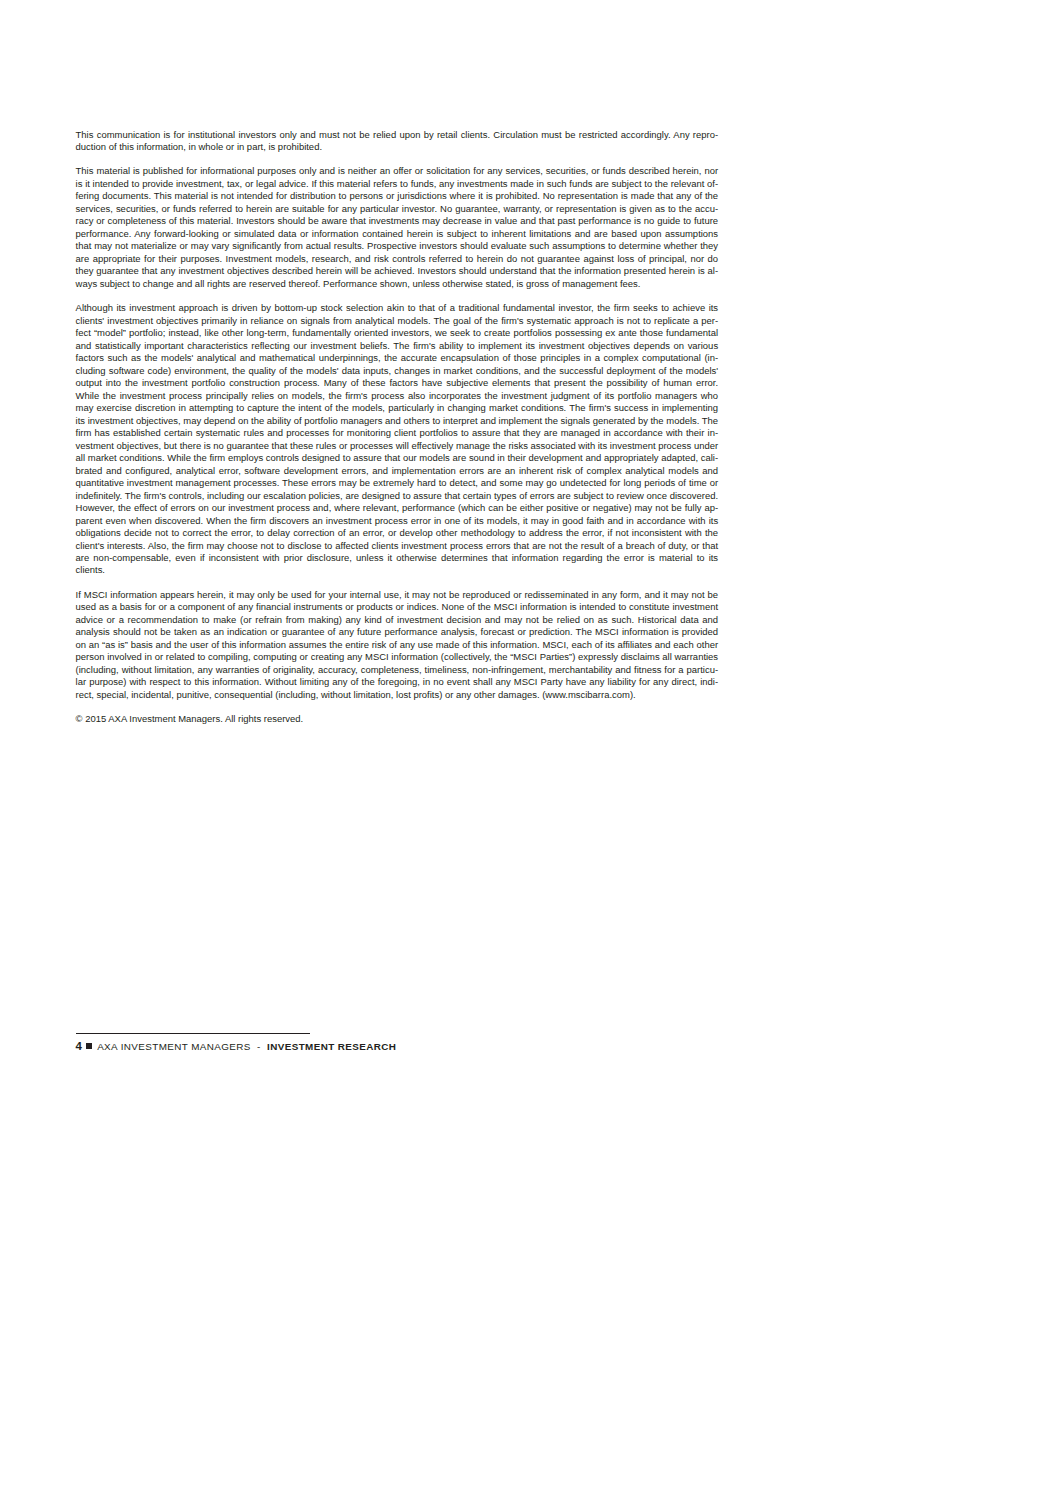This communication is for institutional investors only and must not be relied upon by retail clients. Circulation must be restricted accordingly. Any reproduction of this information, in whole or in part, is prohibited.
This material is published for informational purposes only and is neither an offer or solicitation for any services, securities, or funds described herein, nor is it intended to provide investment, tax, or legal advice. If this material refers to funds, any investments made in such funds are subject to the relevant offering documents. This material is not intended for distribution to persons or jurisdictions where it is prohibited. No representation is made that any of the services, securities, or funds referred to herein are suitable for any particular investor. No guarantee, warranty, or representation is given as to the accuracy or completeness of this material. Investors should be aware that investments may decrease in value and that past performance is no guide to future performance. Any forward-looking or simulated data or information contained herein is subject to inherent limitations and are based upon assumptions that may not materialize or may vary significantly from actual results. Prospective investors should evaluate such assumptions to determine whether they are appropriate for their purposes. Investment models, research, and risk controls referred to herein do not guarantee against loss of principal, nor do they guarantee that any investment objectives described herein will be achieved. Investors should understand that the information presented herein is always subject to change and all rights are reserved thereof. Performance shown, unless otherwise stated, is gross of management fees.
Although its investment approach is driven by bottom-up stock selection akin to that of a traditional fundamental investor, the firm seeks to achieve its clients' investment objectives primarily in reliance on signals from analytical models. The goal of the firm's systematic approach is not to replicate a perfect “model” portfolio; instead, like other long-term, fundamentally oriented investors, we seek to create portfolios possessing ex ante those fundamental and statistically important characteristics reflecting our investment beliefs. The firm's ability to implement its investment objectives depends on various factors such as the models' analytical and mathematical underpinnings, the accurate encapsulation of those principles in a complex computational (including software code) environment, the quality of the models' data inputs, changes in market conditions, and the successful deployment of the models' output into the investment portfolio construction process. Many of these factors have subjective elements that present the possibility of human error. While the investment process principally relies on models, the firm's process also incorporates the investment judgment of its portfolio managers who may exercise discretion in attempting to capture the intent of the models, particularly in changing market conditions. The firm's success in implementing its investment objectives, may depend on the ability of portfolio managers and others to interpret and implement the signals generated by the models. The firm has established certain systematic rules and processes for monitoring client portfolios to assure that they are managed in accordance with their investment objectives, but there is no guarantee that these rules or processes will effectively manage the risks associated with its investment process under all market conditions. While the firm employs controls designed to assure that our models are sound in their development and appropriately adapted, calibrated and configured, analytical error, software development errors, and implementation errors are an inherent risk of complex analytical models and quantitative investment management processes. These errors may be extremely hard to detect, and some may go undetected for long periods of time or indefinitely. The firm's controls, including our escalation policies, are designed to assure that certain types of errors are subject to review once discovered. However, the effect of errors on our investment process and, where relevant, performance (which can be either positive or negative) may not be fully apparent even when discovered. When the firm discovers an investment process error in one of its models, it may in good faith and in accordance with its obligations decide not to correct the error, to delay correction of an error, or develop other methodology to address the error, if not inconsistent with the client's interests. Also, the firm may choose not to disclose to affected clients investment process errors that are not the result of a breach of duty, or that are non-compensable, even if inconsistent with prior disclosure, unless it otherwise determines that information regarding the error is material to its clients.
If MSCI information appears herein, it may only be used for your internal use, it may not be reproduced or redisseminated in any form, and it may not be used as a basis for or a component of any financial instruments or products or indices. None of the MSCI information is intended to constitute investment advice or a recommendation to make (or refrain from making) any kind of investment decision and may not be relied on as such. Historical data and analysis should not be taken as an indication or guarantee of any future performance analysis, forecast or prediction. The MSCI information is provided on an “as is” basis and the user of this information assumes the entire risk of any use made of this information. MSCI, each of its affiliates and each other person involved in or related to compiling, computing or creating any MSCI information (collectively, the “MSCI Parties”) expressly disclaims all warranties (including, without limitation, any warranties of originality, accuracy, completeness, timeliness, non-infringement, merchantability and fitness for a particular purpose) with respect to this information. Without limiting any of the foregoing, in no event shall any MSCI Party have any liability for any direct, indirect, special, incidental, punitive, consequential (including, without limitation, lost profits) or any other damages. (www.mscibarra.com).
© 2015 AXA Investment Managers. All rights reserved.
4 AXA INVESTMENT MANAGERS - INVESTMENT RESEARCH